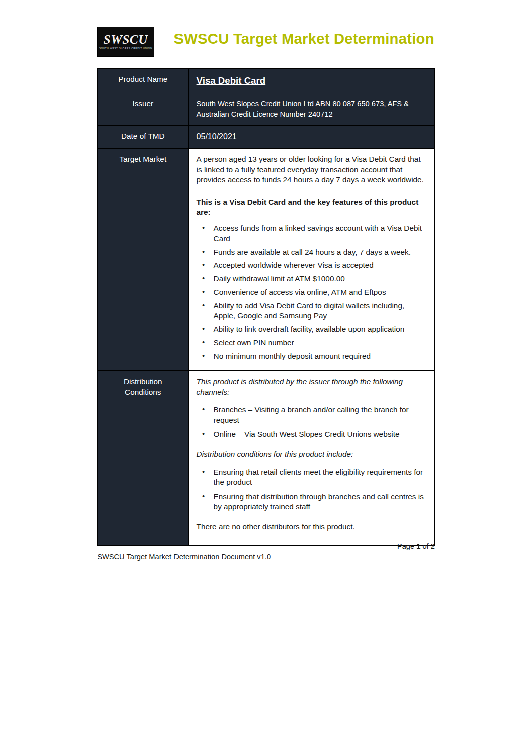SWSCU South West Slopes Credit Union
SWSCU Target Market Determination
| Product Name | Visa Debit Card |
| Issuer | South West Slopes Credit Union Ltd ABN 80 087 650 673, AFS & Australian Credit Licence Number 240712 |
| Date of TMD | 05/10/2021 |
| Target Market | A person aged 13 years or older looking for a Visa Debit Card that is linked to a fully featured everyday transaction account that provides access to funds 24 hours a day 7 days a week worldwide. This is a Visa Debit Card and the key features of this product are: Access funds from a linked savings account with a Visa Debit Card Funds are available at call 24 hours a day, 7 days a week. Accepted worldwide wherever Visa is accepted Daily withdrawal limit at ATM $1000.00 Convenience of access via online, ATM and Eftpos Ability to add Visa Debit Card to digital wallets including, Apple, Google and Samsung Pay Ability to link overdraft facility, available upon application Select own PIN number No minimum monthly deposit amount required |
| Distribution Conditions | This product is distributed by the issuer through the following channels: Branches – Visiting a branch and/or calling the branch for request Online – Via South West Slopes Credit Unions website Distribution conditions for this product include: Ensuring that retail clients meet the eligibility requirements for the product Ensuring that distribution through branches and call centres is by appropriately trained staff There are no other distributors for this product. |
Page 1 of 2
SWSCU Target Market Determination Document v1.0